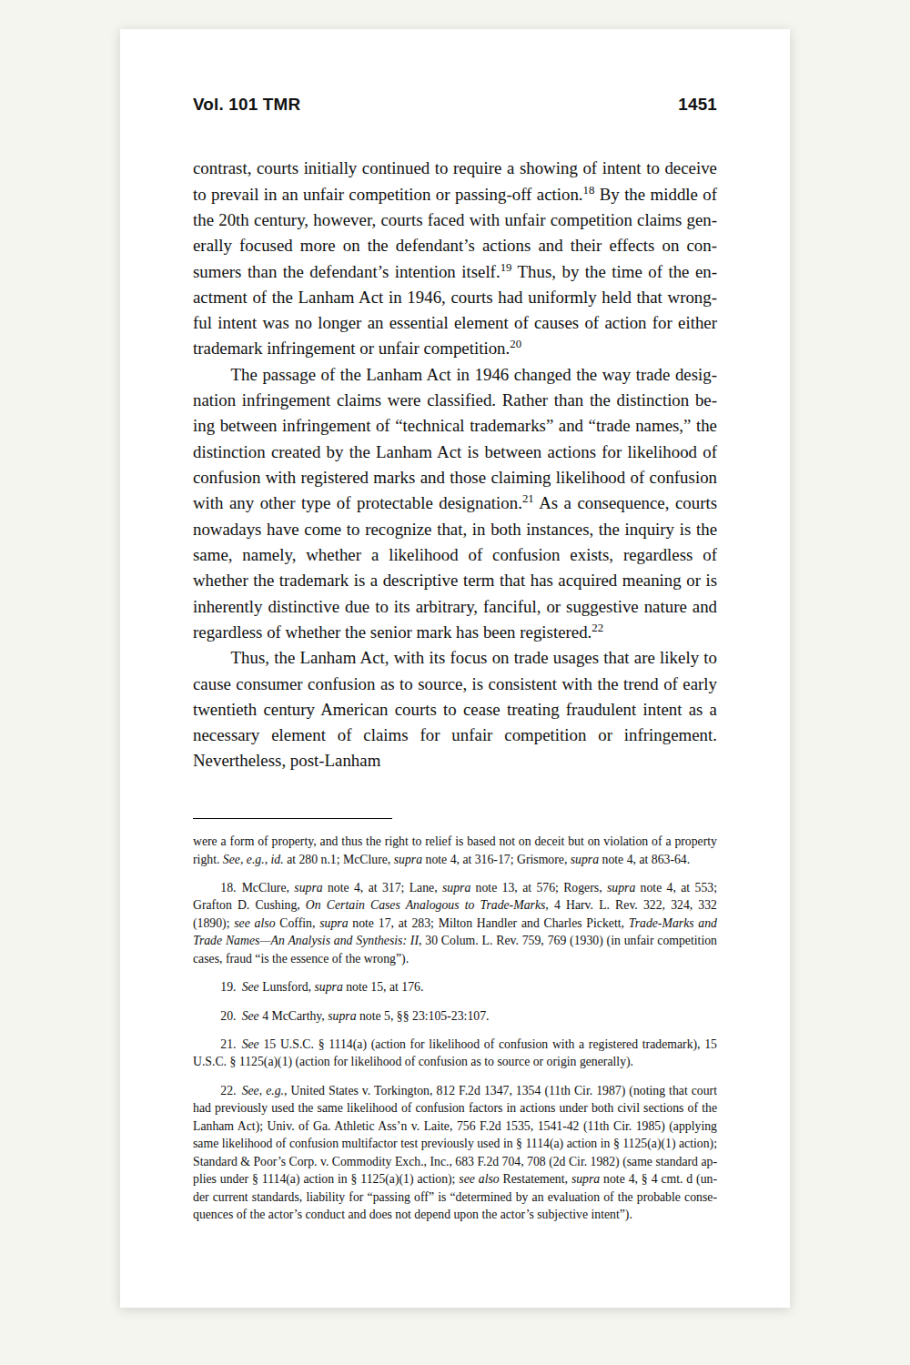Vol. 101 TMR 1451
contrast, courts initially continued to require a showing of intent to deceive to prevail in an unfair competition or passing-off action.18 By the middle of the 20th century, however, courts faced with unfair competition claims generally focused more on the defendant’s actions and their effects on consumers than the defendant’s intention itself.19 Thus, by the time of the enactment of the Lanham Act in 1946, courts had uniformly held that wrongful intent was no longer an essential element of causes of action for either trademark infringement or unfair competition.20
The passage of the Lanham Act in 1946 changed the way trade designation infringement claims were classified. Rather than the distinction being between infringement of “technical trademarks” and “trade names,” the distinction created by the Lanham Act is between actions for likelihood of confusion with registered marks and those claiming likelihood of confusion with any other type of protectable designation.21 As a consequence, courts nowadays have come to recognize that, in both instances, the inquiry is the same, namely, whether a likelihood of confusion exists, regardless of whether the trademark is a descriptive term that has acquired meaning or is inherently distinctive due to its arbitrary, fanciful, or suggestive nature and regardless of whether the senior mark has been registered.22
Thus, the Lanham Act, with its focus on trade usages that are likely to cause consumer confusion as to source, is consistent with the trend of early twentieth century American courts to cease treating fraudulent intent as a necessary element of claims for unfair competition or infringement. Nevertheless, post-Lanham
were a form of property, and thus the right to relief is based not on deceit but on violation of a property right. See, e.g., id. at 280 n.1; McClure, supra note 4, at 316-17; Grismore, supra note 4, at 863-64.
18. McClure, supra note 4, at 317; Lane, supra note 13, at 576; Rogers, supra note 4, at 553; Grafton D. Cushing, On Certain Cases Analogous to Trade-Marks, 4 Harv. L. Rev. 322, 324, 332 (1890); see also Coffin, supra note 17, at 283; Milton Handler and Charles Pickett, Trade-Marks and Trade Names—An Analysis and Synthesis: II, 30 Colum. L. Rev. 759, 769 (1930) (in unfair competition cases, fraud “is the essence of the wrong”).
19. See Lunsford, supra note 15, at 176.
20. See 4 McCarthy, supra note 5, §§ 23:105-23:107.
21. See 15 U.S.C. § 1114(a) (action for likelihood of confusion with a registered trademark), 15 U.S.C. § 1125(a)(1) (action for likelihood of confusion as to source or origin generally).
22. See, e.g., United States v. Torkington, 812 F.2d 1347, 1354 (11th Cir. 1987) (noting that court had previously used the same likelihood of confusion factors in actions under both civil sections of the Lanham Act); Univ. of Ga. Athletic Ass’n v. Laite, 756 F.2d 1535, 1541-42 (11th Cir. 1985) (applying same likelihood of confusion multifactor test previously used in § 1114(a) action in § 1125(a)(1) action); Standard & Poor’s Corp. v. Commodity Exch., Inc., 683 F.2d 704, 708 (2d Cir. 1982) (same standard applies under § 1114(a) action in § 1125(a)(1) action); see also Restatement, supra note 4, § 4 cmt. d (under current standards, liability for “passing off” is “determined by an evaluation of the probable consequences of the actor’s conduct and does not depend upon the actor’s subjective intent”).